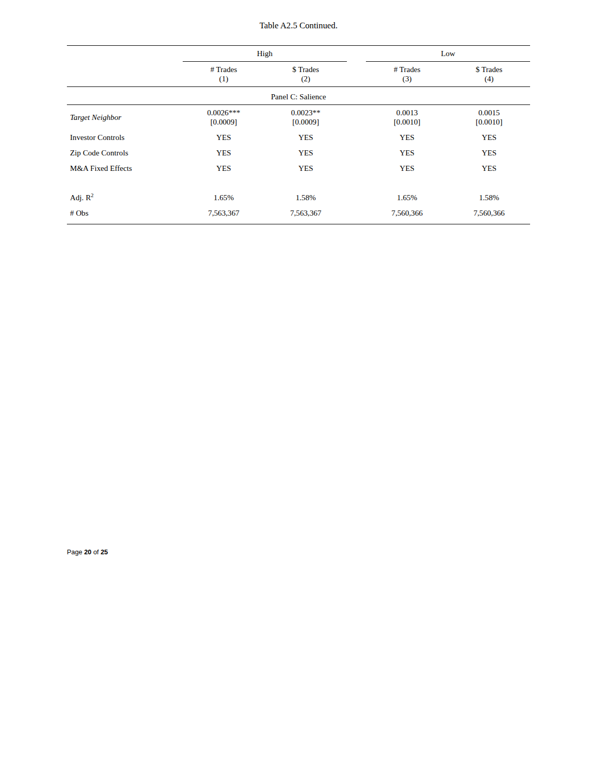Table A2.5 Continued.
| | High | | Low |
| | # Trades (1) | $ Trades (2) | | # Trades (3) | $ Trades (4) |
| Panel C: Salience |
| Target Neighbor | 0.0026*** [0.0009] | 0.0023** [0.0009] | | 0.0013 [0.0010] | 0.0015 [0.0010] |
| Investor Controls | YES | YES | | YES | YES |
| Zip Code Controls | YES | YES | | YES | YES |
| M&A Fixed Effects | YES | YES | | YES | YES |
| Adj. R 2 | 1.65% | 1.58% | | 1.65% | 1.58% |
| # Obs | 7,563,367 | 7,563,367 | | 7,560,366 | 7,560,366 |
Page 20 of 25